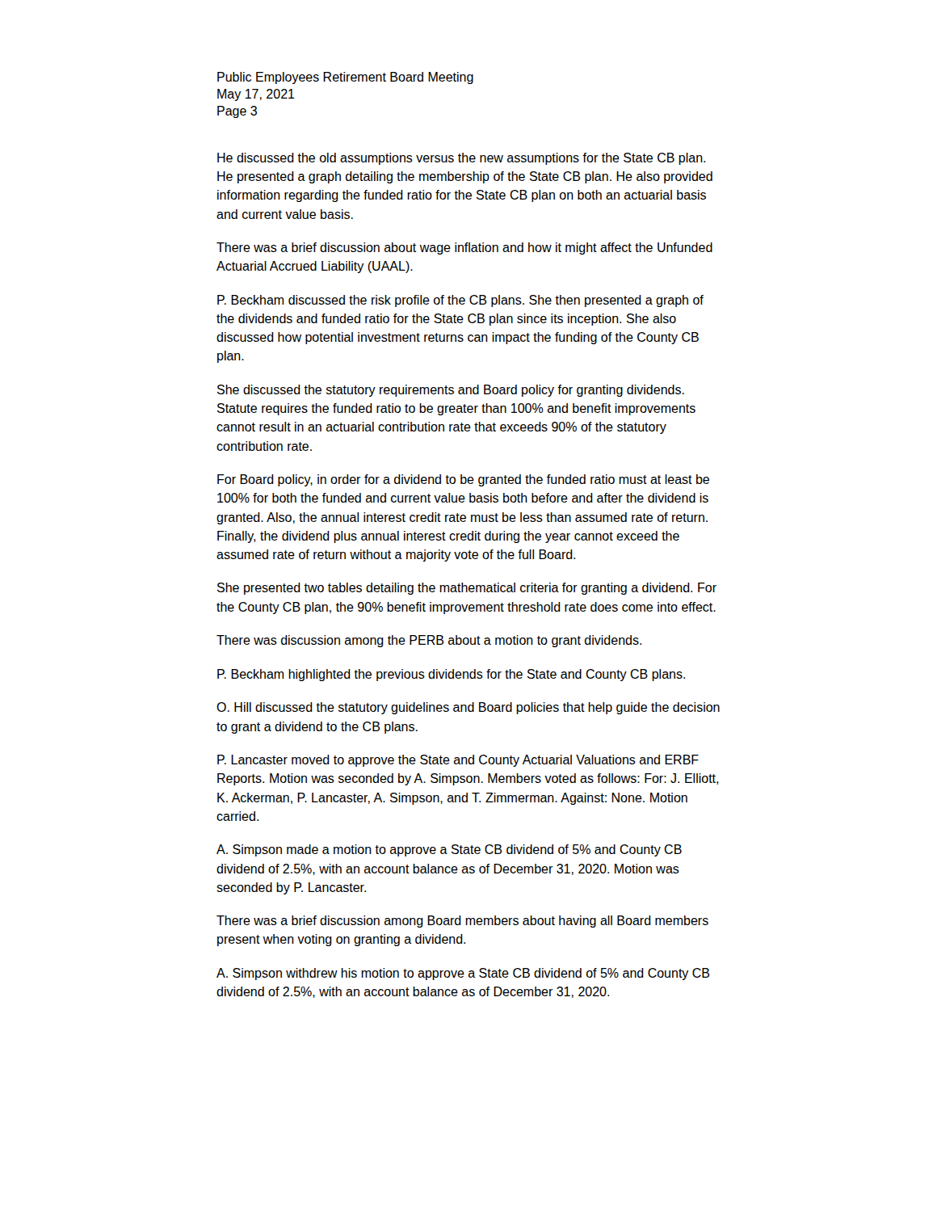Public Employees Retirement Board Meeting
May 17, 2021
Page 3
He discussed the old assumptions versus the new assumptions for the State CB plan. He presented a graph detailing the membership of the State CB plan. He also provided information regarding the funded ratio for the State CB plan on both an actuarial basis and current value basis.
There was a brief discussion about wage inflation and how it might affect the Unfunded Actuarial Accrued Liability (UAAL).
P. Beckham discussed the risk profile of the CB plans. She then presented a graph of the dividends and funded ratio for the State CB plan since its inception. She also discussed how potential investment returns can impact the funding of the County CB plan.
She discussed the statutory requirements and Board policy for granting dividends. Statute requires the funded ratio to be greater than 100% and benefit improvements cannot result in an actuarial contribution rate that exceeds 90% of the statutory contribution rate.
For Board policy, in order for a dividend to be granted the funded ratio must at least be 100% for both the funded and current value basis both before and after the dividend is granted. Also, the annual interest credit rate must be less than assumed rate of return. Finally, the dividend plus annual interest credit during the year cannot exceed the assumed rate of return without a majority vote of the full Board.
She presented two tables detailing the mathematical criteria for granting a dividend. For the County CB plan, the 90% benefit improvement threshold rate does come into effect.
There was discussion among the PERB about a motion to grant dividends.
P. Beckham highlighted the previous dividends for the State and County CB plans.
O. Hill discussed the statutory guidelines and Board policies that help guide the decision to grant a dividend to the CB plans.
P. Lancaster moved to approve the State and County Actuarial Valuations and ERBF Reports. Motion was seconded by A. Simpson. Members voted as follows: For: J. Elliott, K. Ackerman, P. Lancaster, A. Simpson, and T. Zimmerman. Against: None. Motion carried.
A. Simpson made a motion to approve a State CB dividend of 5% and County CB dividend of 2.5%, with an account balance as of December 31, 2020. Motion was seconded by P. Lancaster.
There was a brief discussion among Board members about having all Board members present when voting on granting a dividend.
A. Simpson withdrew his motion to approve a State CB dividend of 5% and County CB dividend of 2.5%, with an account balance as of December 31, 2020.